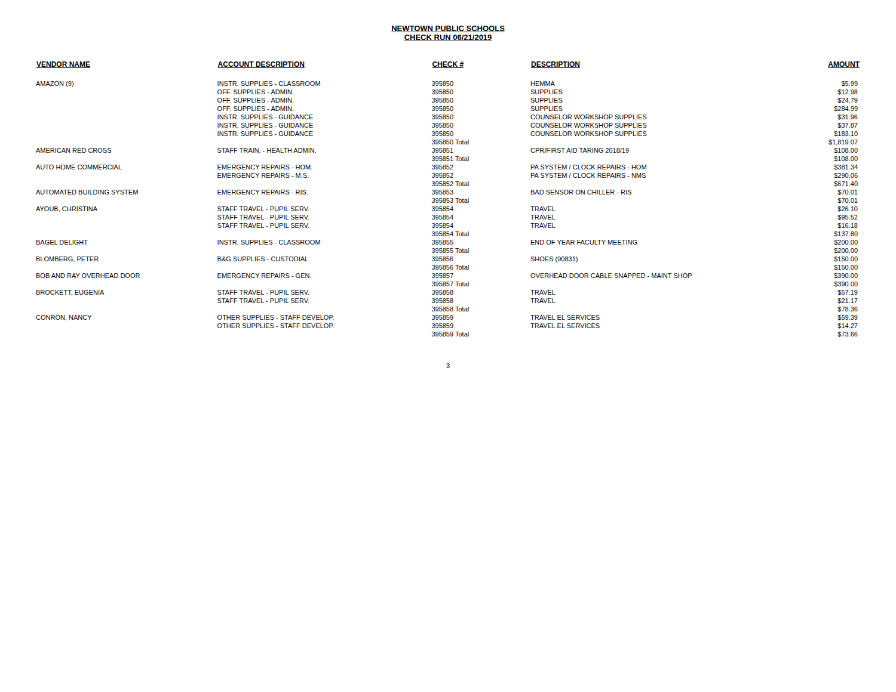NEWTOWN PUBLIC SCHOOLS
CHECK RUN 06/21/2019
| VENDOR NAME | ACCOUNT DESCRIPTION | CHECK # | DESCRIPTION | AMOUNT |
| --- | --- | --- | --- | --- |
| AMAZON (9) | INSTR. SUPPLIES - CLASSROOM | 395850 | HEMMA | $5.99 |
| | OFF. SUPPLIES - ADMIN. | 395850 | SUPPLIES | $12.98 |
| | OFF. SUPPLIES - ADMIN. | 395850 | SUPPLIES | $24.79 |
| | OFF. SUPPLIES - ADMIN. | 395850 | SUPPLIES | $284.99 |
| | INSTR. SUPPLIES - GUIDANCE | 395850 | COUNSELOR WORKSHOP SUPPLIES | $31.96 |
| | INSTR. SUPPLIES - GUIDANCE | 395850 | COUNSELOR WORKSHOP SUPPLIES | $37.87 |
| | INSTR. SUPPLIES - GUIDANCE | 395850 | COUNSELOR WORKSHOP SUPPLIES | $183.10 |
| | | 395850 Total | | $1,819.07 |
| AMERICAN RED CROSS | STAFF TRAIN. - HEALTH ADMIN. | 395851 | CPR/FIRST AID TARING 2018/19 | $108.00 |
| | | 395851 Total | | $108.00 |
| AUTO HOME COMMERCIAL | EMERGENCY REPAIRS - HOM. | 395852 | PA SYSTEM / CLOCK REPAIRS - HOM | $381.34 |
| | EMERGENCY REPAIRS - M.S. | 395852 | PA SYSTEM / CLOCK REPAIRS - NMS | $290.06 |
| | | 395852 Total | | $671.40 |
| AUTOMATED BUILDING SYSTEM | EMERGENCY REPAIRS - RIS. | 395853 | BAD SENSOR ON CHILLER - RIS | $70.01 |
| | | 395853 Total | | $70.01 |
| AYOUB, CHRISTINA | STAFF TRAVEL - PUPIL SERV. | 395854 | TRAVEL | $26.10 |
| | STAFF TRAVEL - PUPIL SERV. | 395854 | TRAVEL | $95.52 |
| | STAFF TRAVEL - PUPIL SERV. | 395854 | TRAVEL | $16.18 |
| | | 395854 Total | | $137.80 |
| BAGEL DELIGHT | INSTR. SUPPLIES - CLASSROOM | 395855 | END OF YEAR FACULTY MEETING | $200.00 |
| | | 395855 Total | | $200.00 |
| BLOMBERG, PETER | B&G SUPPLIES - CUSTODIAL | 395856 | SHOES (90831) | $150.00 |
| | | 395856 Total | | $150.00 |
| BOB AND RAY OVERHEAD DOOR | EMERGENCY REPAIRS - GEN. | 395857 | OVERHEAD DOOR CABLE SNAPPED - MAINT SHOP | $390.00 |
| | | 395857 Total | | $390.00 |
| BROCKETT, EUGENIA | STAFF TRAVEL - PUPIL SERV. | 395858 | TRAVEL | $57.19 |
| | STAFF TRAVEL - PUPIL SERV. | 395858 | TRAVEL | $21.17 |
| | | 395858 Total | | $78.36 |
| CONRON, NANCY | OTHER SUPPLIES - STAFF DEVELOP. | 395859 | TRAVEL EL SERVICES | $59.39 |
| | OTHER SUPPLIES - STAFF DEVELOP. | 395859 | TRAVEL EL SERVICES | $14.27 |
| | | 395859 Total | | $73.66 |
3